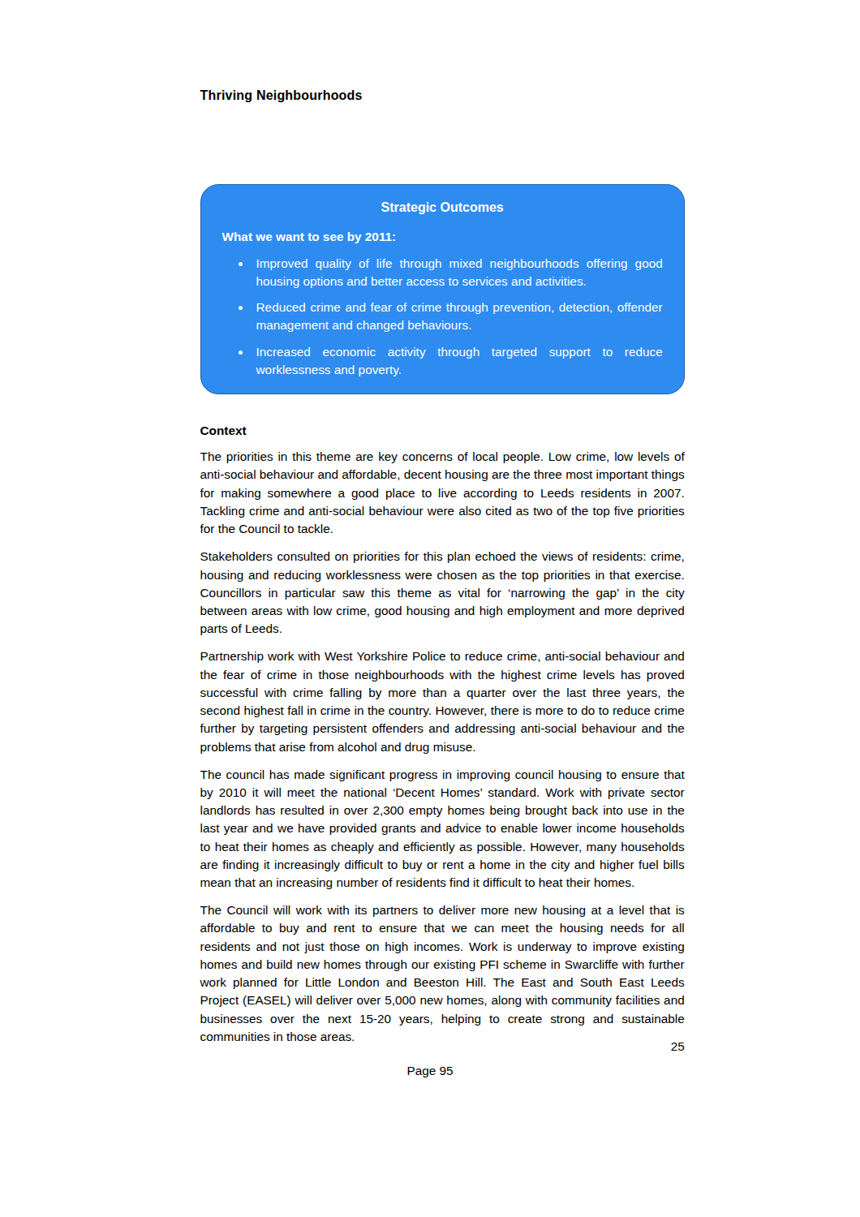Thriving Neighbourhoods
Strategic Outcomes
What we want to see by 2011:
Improved quality of life through mixed neighbourhoods offering good housing options and better access to services and activities.
Reduced crime and fear of crime through prevention, detection, offender management and changed behaviours.
Increased economic activity through targeted support to reduce worklessness and poverty.
Context
The priorities in this theme are key concerns of local people. Low crime, low levels of anti-social behaviour and affordable, decent housing are the three most important things for making somewhere a good place to live according to Leeds residents in 2007. Tackling crime and anti-social behaviour were also cited as two of the top five priorities for the Council to tackle.
Stakeholders consulted on priorities for this plan echoed the views of residents: crime, housing and reducing worklessness were chosen as the top priorities in that exercise. Councillors in particular saw this theme as vital for ‘narrowing the gap’ in the city between areas with low crime, good housing and high employment and more deprived parts of Leeds.
Partnership work with West Yorkshire Police to reduce crime, anti-social behaviour and the fear of crime in those neighbourhoods with the highest crime levels has proved successful with crime falling by more than a quarter over the last three years, the second highest fall in crime in the country. However, there is more to do to reduce crime further by targeting persistent offenders and addressing anti-social behaviour and the problems that arise from alcohol and drug misuse.
The council has made significant progress in improving council housing to ensure that by 2010 it will meet the national ‘Decent Homes’ standard. Work with private sector landlords has resulted in over 2,300 empty homes being brought back into use in the last year and we have provided grants and advice to enable lower income households to heat their homes as cheaply and efficiently as possible. However, many households are finding it increasingly difficult to buy or rent a home in the city and higher fuel bills mean that an increasing number of residents find it difficult to heat their homes.
The Council will work with its partners to deliver more new housing at a level that is affordable to buy and rent to ensure that we can meet the housing needs for all residents and not just those on high incomes. Work is underway to improve existing homes and build new homes through our existing PFI scheme in Swarcliffe with further work planned for Little London and Beeston Hill. The East and South East Leeds Project (EASEL) will deliver over 5,000 new homes, along with community facilities and businesses over the next 15-20 years, helping to create strong and sustainable communities in those areas.
25
Page 95